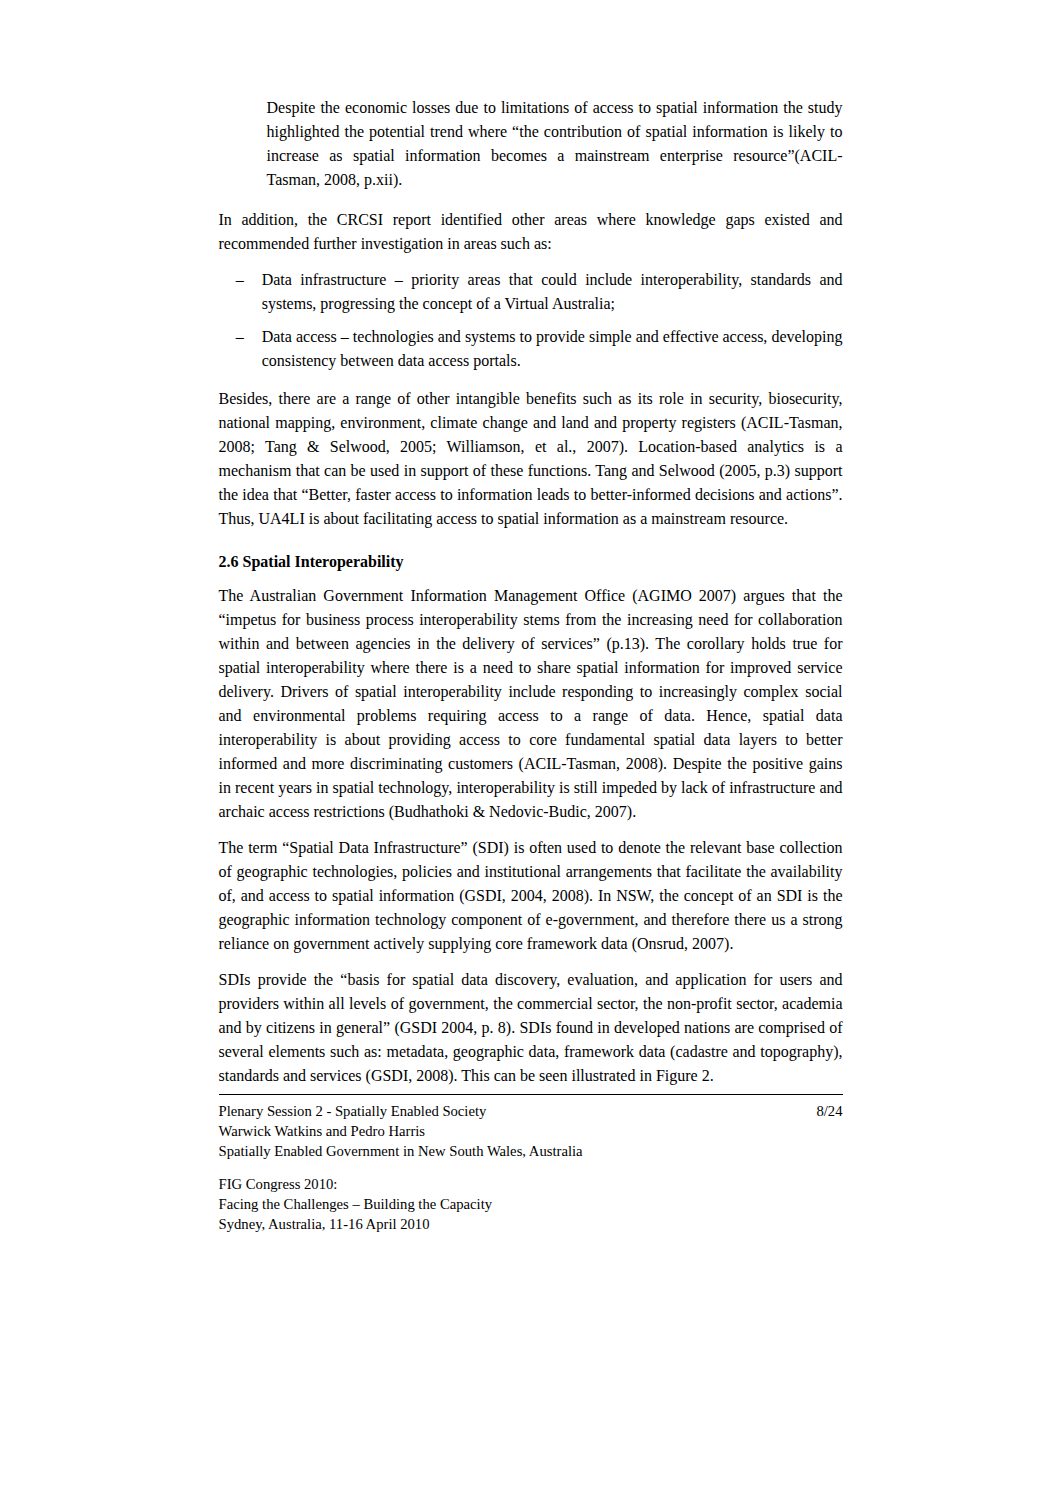Despite the economic losses due to limitations of access to spatial information the study highlighted the potential trend where “the contribution of spatial information is likely to increase as spatial information becomes a mainstream enterprise resource”(ACIL-Tasman, 2008, p.xii).
In addition, the CRCSI report identified other areas where knowledge gaps existed and recommended further investigation in areas such as:
Data infrastructure – priority areas that could include interoperability, standards and systems, progressing the concept of a Virtual Australia;
Data access – technologies and systems to provide simple and effective access, developing consistency between data access portals.
Besides, there are a range of other intangible benefits such as its role in security, biosecurity, national mapping, environment, climate change and land and property registers (ACIL-Tasman, 2008; Tang & Selwood, 2005; Williamson, et al., 2007). Location-based analytics is a mechanism that can be used in support of these functions. Tang and Selwood (2005, p.3) support the idea that “Better, faster access to information leads to better-informed decisions and actions”. Thus, UA4LI is about facilitating access to spatial information as a mainstream resource.
2.6 Spatial Interoperability
The Australian Government Information Management Office (AGIMO 2007) argues that the “impetus for business process interoperability stems from the increasing need for collaboration within and between agencies in the delivery of services” (p.13). The corollary holds true for spatial interoperability where there is a need to share spatial information for improved service delivery. Drivers of spatial interoperability include responding to increasingly complex social and environmental problems requiring access to a range of data. Hence, spatial data interoperability is about providing access to core fundamental spatial data layers to better informed and more discriminating customers (ACIL-Tasman, 2008). Despite the positive gains in recent years in spatial technology, interoperability is still impeded by lack of infrastructure and archaic access restrictions (Budhathoki & Nedovic-Budic, 2007).
The term “Spatial Data Infrastructure” (SDI) is often used to denote the relevant base collection of geographic technologies, policies and institutional arrangements that facilitate the availability of, and access to spatial information (GSDI, 2004, 2008). In NSW, the concept of an SDI is the geographic information technology component of e-government, and therefore there us a strong reliance on government actively supplying core framework data (Onsrud, 2007).
SDIs provide the “basis for spatial data discovery, evaluation, and application for users and providers within all levels of government, the commercial sector, the non-profit sector, academia and by citizens in general” (GSDI 2004, p. 8). SDIs found in developed nations are comprised of several elements such as: metadata, geographic data, framework data (cadastre and topography), standards and services (GSDI, 2008). This can be seen illustrated in Figure 2.
Plenary Session 2 - Spatially Enabled Society
Warwick Watkins and Pedro Harris
Spatially Enabled Government in New South Wales, Australia
8/24
FIG Congress 2010:
Facing the Challenges – Building the Capacity
Sydney, Australia, 11-16 April 2010